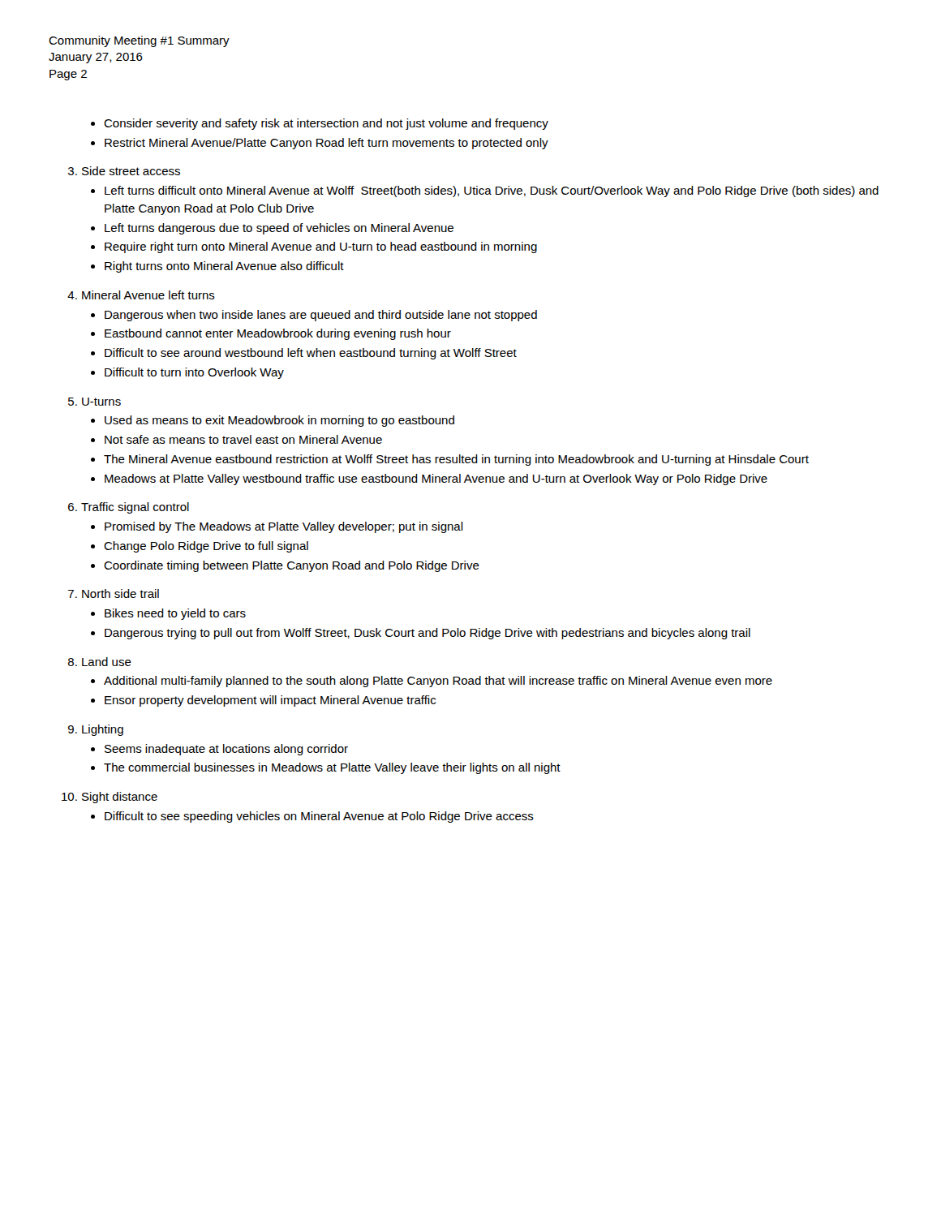Community Meeting #1 Summary
January 27, 2016
Page 2
Consider severity and safety risk at intersection and not just volume and frequency
Restrict Mineral Avenue/Platte Canyon Road left turn movements to protected only
Side street access
Left turns difficult onto Mineral Avenue at Wolff Street(both sides), Utica Drive, Dusk Court/Overlook Way and Polo Ridge Drive (both sides) and Platte Canyon Road at Polo Club Drive
Left turns dangerous due to speed of vehicles on Mineral Avenue
Require right turn onto Mineral Avenue and U-turn to head eastbound in morning
Right turns onto Mineral Avenue also difficult
Mineral Avenue left turns
Dangerous when two inside lanes are queued and third outside lane not stopped
Eastbound cannot enter Meadowbrook during evening rush hour
Difficult to see around westbound left when eastbound turning at Wolff Street
Difficult to turn into Overlook Way
U-turns
Used as means to exit Meadowbrook in morning to go eastbound
Not safe as means to travel east on Mineral Avenue
The Mineral Avenue eastbound restriction at Wolff Street has resulted in turning into Meadowbrook and U-turning at Hinsdale Court
Meadows at Platte Valley westbound traffic use eastbound Mineral Avenue and U-turn at Overlook Way or Polo Ridge Drive
Traffic signal control
Promised by The Meadows at Platte Valley developer; put in signal
Change Polo Ridge Drive to full signal
Coordinate timing between Platte Canyon Road and Polo Ridge Drive
North side trail
Bikes need to yield to cars
Dangerous trying to pull out from Wolff Street, Dusk Court and Polo Ridge Drive with pedestrians and bicycles along trail
Land use
Additional multi-family planned to the south along Platte Canyon Road that will increase traffic on Mineral Avenue even more
Ensor property development will impact Mineral Avenue traffic
Lighting
Seems inadequate at locations along corridor
The commercial businesses in Meadows at Platte Valley leave their lights on all night
Sight distance
Difficult to see speeding vehicles on Mineral Avenue at Polo Ridge Drive access